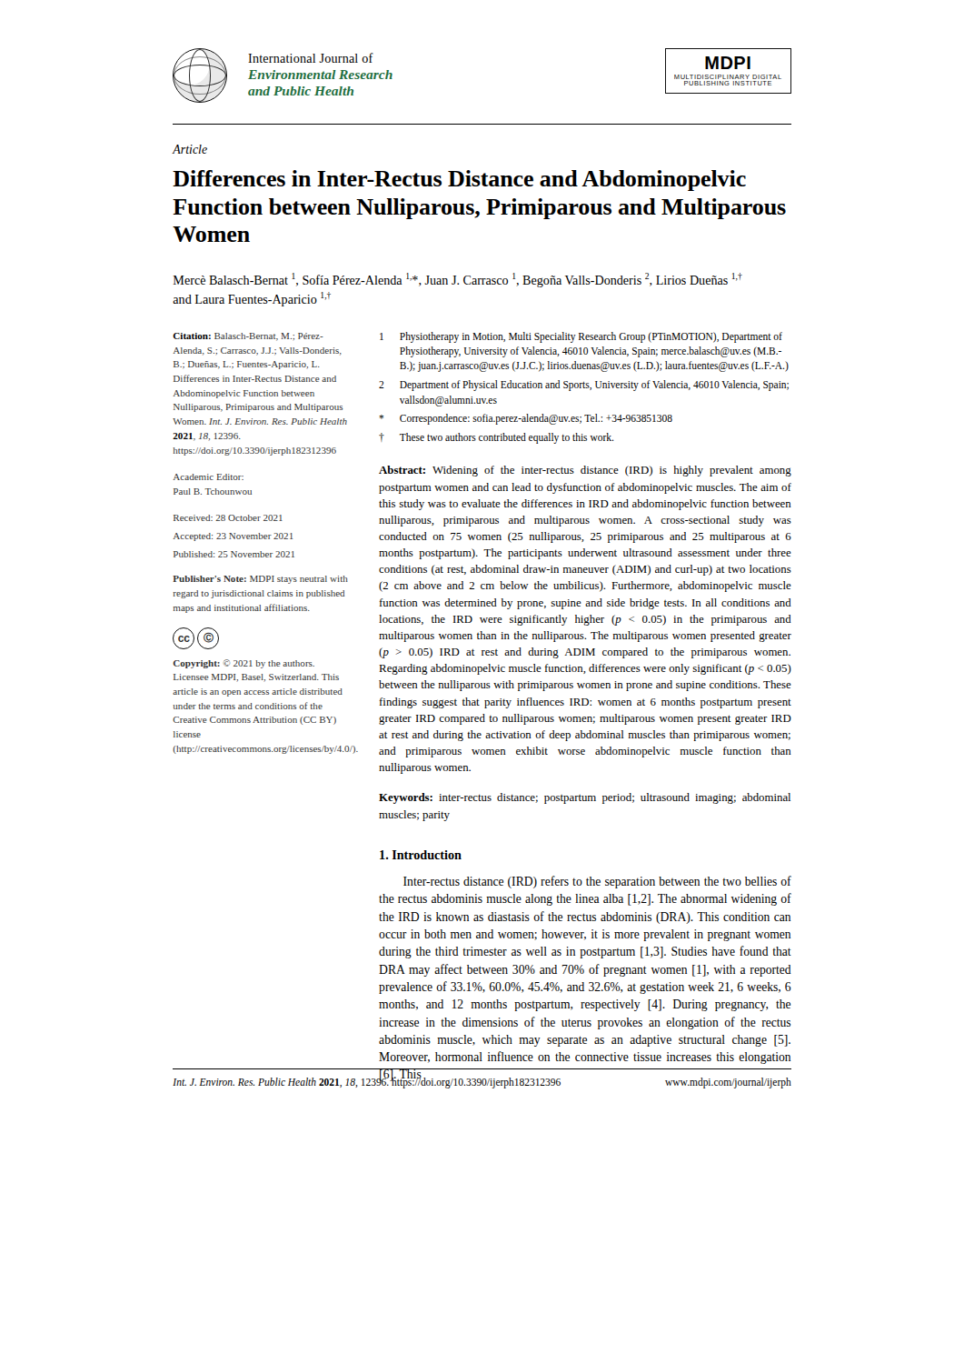International Journal of
Environmental Research
and Public Health
MDPI
MULTIDISCIPLINARY DIGITAL
PUBLISHING INSTITUTE
Article
Differences in Inter-Rectus Distance and Abdominopelvic Function between Nulliparous, Primiparous and Multiparous Women
Mercè Balasch-Bernat 1, Sofía Pérez-Alenda 1,*, Juan J. Carrasco 1, Begoña Valls-Donderis 2, Lirios Dueñas 1,†
and Laura Fuentes-Aparicio 1,†
Citation: Balasch-Bernat, M.; Pérez-Alenda, S.; Carrasco, J.J.; Valls-Donderis, B.; Dueñas, L.; Fuentes-Aparicio, L. Differences in Inter-Rectus Distance and Abdominopelvic Function between Nulliparous, Primiparous and Multiparous Women. Int. J. Environ. Res. Public Health 2021, 18, 12396. https://doi.org/10.3390/ijerph182312396
Academic Editor:
Paul B. Tchounwou
Received: 28 October 2021
Accepted: 23 November 2021
Published: 25 November 2021
Publisher's Note: MDPI stays neutral with regard to jurisdictional claims in published maps and institutional affiliations.
cc
Ⓒ
Copyright: © 2021 by the authors. Licensee MDPI, Basel, Switzerland. This article is an open access article distributed under the terms and conditions of the Creative Commons Attribution (CC BY) license (http://creativecommons.org/licenses/by/4.0/).
1 Physiotherapy in Motion, Multi Speciality Research Group (PTinMOTION), Department of Physiotherapy, University of Valencia, 46010 Valencia, Spain; merce.balasch@uv.es (M.B.-B.); juan.j.carrasco@uv.es (J.J.C.); lirios.duenas@uv.es (L.D.); laura.fuentes@uv.es (L.F.-A.)
2 Department of Physical Education and Sports, University of Valencia, 46010 Valencia, Spain; vallsdon@alumni.uv.es
*Correspondence: sofia.perez-alenda@uv.es; Tel.: +34-963851308
†These two authors contributed equally to this work.
Abstract: Widening of the inter-rectus distance (IRD) is highly prevalent among postpartum women and can lead to dysfunction of abdominopelvic muscles. The aim of this study was to evaluate the differences in IRD and abdominopelvic function between nulliparous, primiparous and multiparous women. A cross-sectional study was conducted on 75 women (25 nulliparous, 25 primiparous and 25 multiparous at 6 months postpartum). The participants underwent ultrasound assessment under three conditions (at rest, abdominal draw-in maneuver (ADIM) and curl-up) at two locations (2 cm above and 2 cm below the umbilicus). Furthermore, abdominopelvic muscle function was determined by prone, supine and side bridge tests. In all conditions and locations, the IRD were significantly higher (p < 0.05) in the primiparous and multiparous women than in the nulliparous. The multiparous women presented greater (p > 0.05) IRD at rest and during ADIM compared to the primiparous women. Regarding abdominopelvic muscle function, differences were only significant (p < 0.05) between the nulliparous with primiparous women in prone and supine conditions. These findings suggest that parity influences IRD: women at 6 months postpartum present greater IRD compared to nulliparous women; multiparous women present greater IRD at rest and during the activation of deep abdominal muscles than primiparous women; and primiparous women exhibit worse abdominopelvic muscle function than nulliparous women.
Keywords: inter-rectus distance; postpartum period; ultrasound imaging; abdominal muscles; parity
1. Introduction
Inter-rectus distance (IRD) refers to the separation between the two bellies of the rectus abdominis muscle along the linea alba [1,2]. The abnormal widening of the IRD is known as diastasis of the rectus abdominis (DRA). This condition can occur in both men and women; however, it is more prevalent in pregnant women during the third trimester as well as in postpartum [1,3]. Studies have found that DRA may affect between 30% and 70% of pregnant women [1], with a reported prevalence of 33.1%, 60.0%, 45.4%, and 32.6%, at gestation week 21, 6 weeks, 6 months, and 12 months postpartum, respectively [4]. During pregnancy, the increase in the dimensions of the uterus provokes an elongation of the rectus abdominis muscle, which may separate as an adaptive structural change [5]. Moreover, hormonal influence on the connective tissue increases this elongation [6]. This
Int. J. Environ. Res. Public Health 2021, 18, 12396. https://doi.org/10.3390/ijerph182312396
www.mdpi.com/journal/ijerph